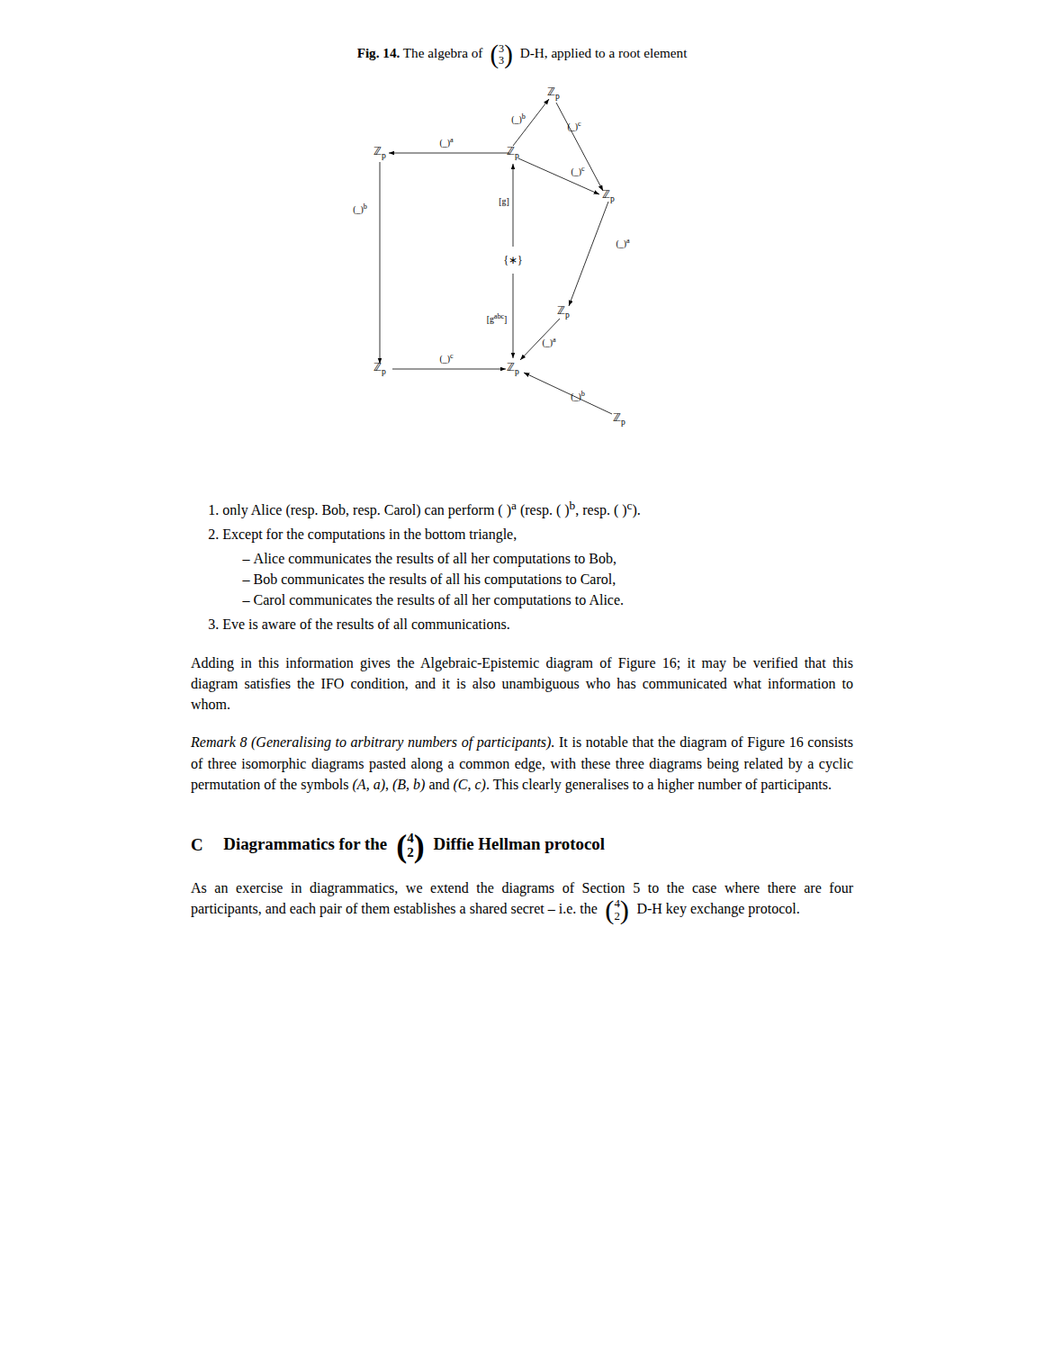Fig. 14. The algebra of (3
3) D-H, applied to a root element
top-left Zp <-- center-top Zp (_)^a top Zp (_)^b --> right-upper Zp (_)^c --> right-upper Zp (_)^c --> bottom-left Zp (_)^b --> bottom-center Zp (_)^c --> right-lower Zp (_)^a --> bottom-center Zp (_)^a --> bottom-center Zp (_)^b --> center-top Zp [g] --> bottom-center Zp [g^{abc}] -->
ℤp
ℤp
ℤp
ℤp
{∗}
ℤp
ℤp
ℤp
ℤp
(_)b
(_)c
(_)a
(_)c
(_)b
[g]
(_)a
[gabc]
(_)a
(_)c
(_)b
only Alice (resp. Bob, resp. Carol) can perform ( )a (resp. ( )b, resp. ( )c).
Except for the computations in the bottom triangle,
Alice communicates the results of all her computations to Bob,
Bob communicates the results of all his computations to Carol,
Carol communicates the results of all her computations to Alice.
Eve is aware of the results of all communications.
Adding in this information gives the Algebraic-Epistemic diagram of Figure 16; it may be verified that this diagram satisfies the IFO condition, and it is also unambiguous who has communicated what information to whom.
Remark 8 (Generalising to arbitrary numbers of participants). It is notable that the diagram of Figure 16 consists of three isomorphic diagrams pasted along a common edge, with these three diagrams being related by a cyclic permutation of the symbols (A, a), (B, b) and (C, c). This clearly generalises to a higher number of participants.
CDiagrammatics for the (4
2) Diffie Hellman protocol
As an exercise in diagrammatics, we extend the diagrams of Section 5 to the case where there are four participants, and each pair of them establishes a shared secret – i.e. the (4
2) D-H key exchange protocol.